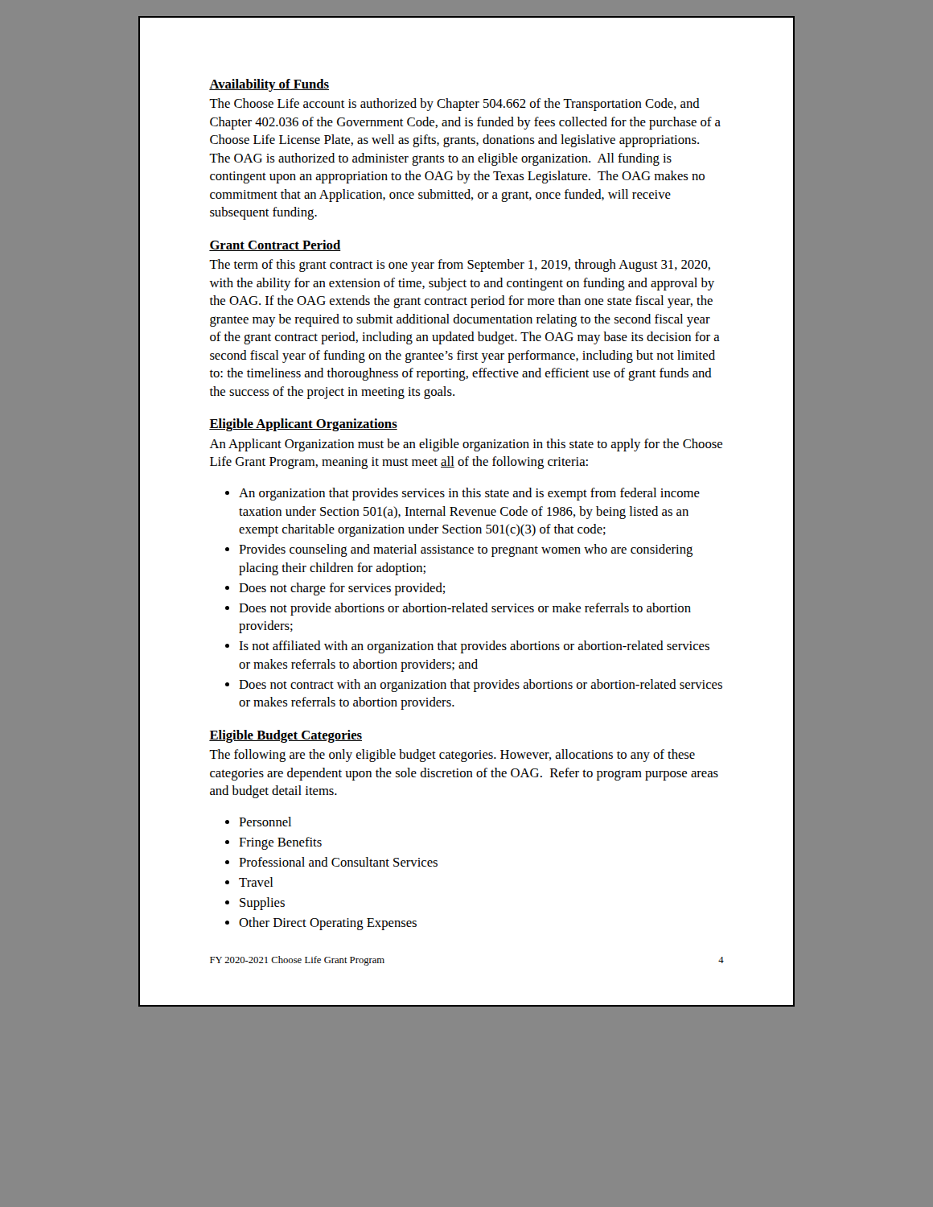Availability of Funds
The Choose Life account is authorized by Chapter 504.662 of the Transportation Code, and Chapter 402.036 of the Government Code, and is funded by fees collected for the purchase of a Choose Life License Plate, as well as gifts, grants, donations and legislative appropriations. The OAG is authorized to administer grants to an eligible organization. All funding is contingent upon an appropriation to the OAG by the Texas Legislature. The OAG makes no commitment that an Application, once submitted, or a grant, once funded, will receive subsequent funding.
Grant Contract Period
The term of this grant contract is one year from September 1, 2019, through August 31, 2020, with the ability for an extension of time, subject to and contingent on funding and approval by the OAG. If the OAG extends the grant contract period for more than one state fiscal year, the grantee may be required to submit additional documentation relating to the second fiscal year of the grant contract period, including an updated budget. The OAG may base its decision for a second fiscal year of funding on the grantee’s first year performance, including but not limited to: the timeliness and thoroughness of reporting, effective and efficient use of grant funds and the success of the project in meeting its goals.
Eligible Applicant Organizations
An Applicant Organization must be an eligible organization in this state to apply for the Choose Life Grant Program, meaning it must meet all of the following criteria:
An organization that provides services in this state and is exempt from federal income taxation under Section 501(a), Internal Revenue Code of 1986, by being listed as an exempt charitable organization under Section 501(c)(3) of that code;
Provides counseling and material assistance to pregnant women who are considering placing their children for adoption;
Does not charge for services provided;
Does not provide abortions or abortion-related services or make referrals to abortion providers;
Is not affiliated with an organization that provides abortions or abortion-related services or makes referrals to abortion providers; and
Does not contract with an organization that provides abortions or abortion-related services or makes referrals to abortion providers.
Eligible Budget Categories
The following are the only eligible budget categories. However, allocations to any of these categories are dependent upon the sole discretion of the OAG. Refer to program purpose areas and budget detail items.
Personnel
Fringe Benefits
Professional and Consultant Services
Travel
Supplies
Other Direct Operating Expenses
FY 2020-2021 Choose Life Grant Program 4